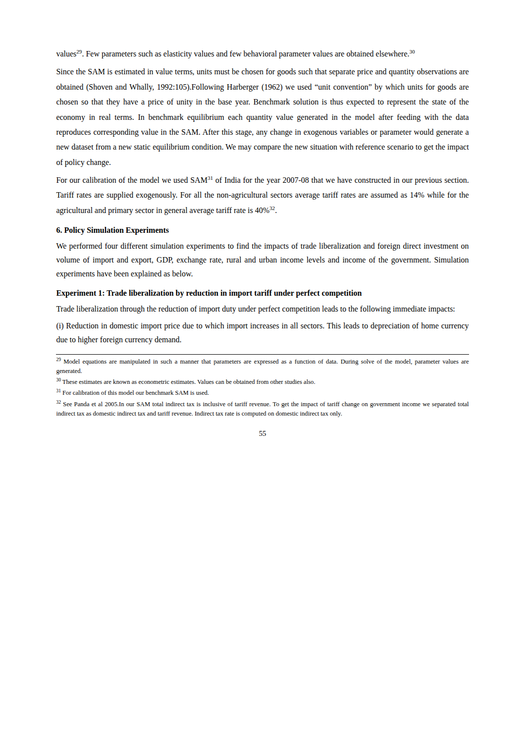values29. Few parameters such as elasticity values and few behavioral parameter values are obtained elsewhere.30
Since the SAM is estimated in value terms, units must be chosen for goods such that separate price and quantity observations are obtained (Shoven and Whally, 1992:105).Following Harberger (1962) we used “unit convention” by which units for goods are chosen so that they have a price of unity in the base year. Benchmark solution is thus expected to represent the state of the economy in real terms. In benchmark equilibrium each quantity value generated in the model after feeding with the data reproduces corresponding value in the SAM. After this stage, any change in exogenous variables or parameter would generate a new dataset from a new static equilibrium condition. We may compare the new situation with reference scenario to get the impact of policy change.
For our calibration of the model we used SAM31 of India for the year 2007-08 that we have constructed in our previous section. Tariff rates are supplied exogenously. For all the non-agricultural sectors average tariff rates are assumed as 14% while for the agricultural and primary sector in general average tariff rate is 40%32.
6. Policy Simulation Experiments
We performed four different simulation experiments to find the impacts of trade liberalization and foreign direct investment on volume of import and export, GDP, exchange rate, rural and urban income levels and income of the government. Simulation experiments have been explained as below.
Experiment 1: Trade liberalization by reduction in import tariff under perfect competition
Trade liberalization through the reduction of import duty under perfect competition leads to the following immediate impacts:
(i) Reduction in domestic import price due to which import increases in all sectors. This leads to depreciation of home currency due to higher foreign currency demand.
29 Model equations are manipulated in such a manner that parameters are expressed as a function of data. During solve of the model, parameter values are generated.
30 These estimates are known as econometric estimates. Values can be obtained from other studies also.
31 For calibration of this model our benchmark SAM is used.
32 See Panda et al 2005.In our SAM total indirect tax is inclusive of tariff revenue. To get the impact of tariff change on government income we separated total indirect tax as domestic indirect tax and tariff revenue. Indirect tax rate is computed on domestic indirect tax only.
55